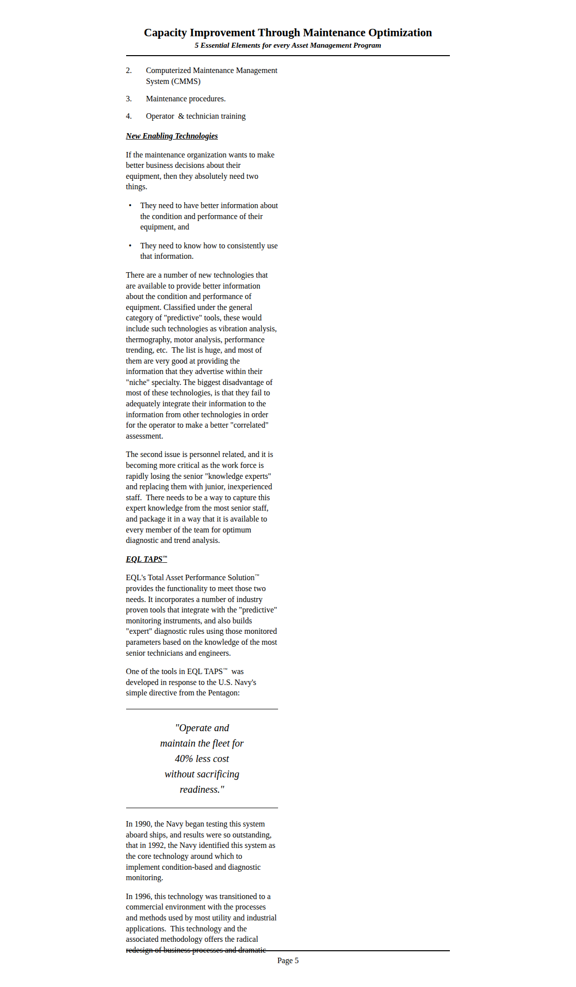Capacity Improvement Through Maintenance Optimization
5 Essential Elements for every Asset Management Program
2. Computerized Maintenance Management System (CMMS)
3. Maintenance procedures.
4. Operator & technician training
New Enabling Technologies
If the maintenance organization wants to make better business decisions about their equipment, then they absolutely need two things.
They need to have better information about the condition and performance of their equipment, and
They need to know how to consistently use that information.
There are a number of new technologies that are available to provide better information about the condition and performance of equipment. Classified under the general category of "predictive" tools, these would include such technologies as vibration analysis, thermography, motor analysis, performance trending, etc. The list is huge, and most of them are very good at providing the information that they advertise within their "niche" specialty. The biggest disadvantage of most of these technologies, is that they fail to adequately integrate their information to the information from other technologies in order for the operator to make a better "correlated" assessment.
The second issue is personnel related, and it is becoming more critical as the work force is rapidly losing the senior "knowledge experts" and replacing them with junior, inexperienced staff. There needs to be a way to capture this expert knowledge from the most senior staff, and package it in a way that it is available to every member of the team for optimum diagnostic and trend analysis.
EQL TAPS™
EQL's Total Asset Performance Solution™ provides the functionality to meet those two needs. It incorporates a number of industry proven tools that integrate with the "predictive" monitoring instruments, and also builds "expert" diagnostic rules using those monitored parameters based on the knowledge of the most senior technicians and engineers.
One of the tools in EQL TAPS™ was developed in response to the U.S. Navy's simple directive from the Pentagon:
"Operate and
maintain the fleet for
40% less cost
without sacrificing
readiness."
In 1990, the Navy began testing this system aboard ships, and results were so outstanding, that in 1992, the Navy identified this system as the core technology around which to implement condition-based and diagnostic monitoring.
In 1996, this technology was transitioned to a commercial environment with the processes and methods used by most utility and industrial applications. This technology and the associated methodology offers the radical redesign of business processes and dramatic
Page 5